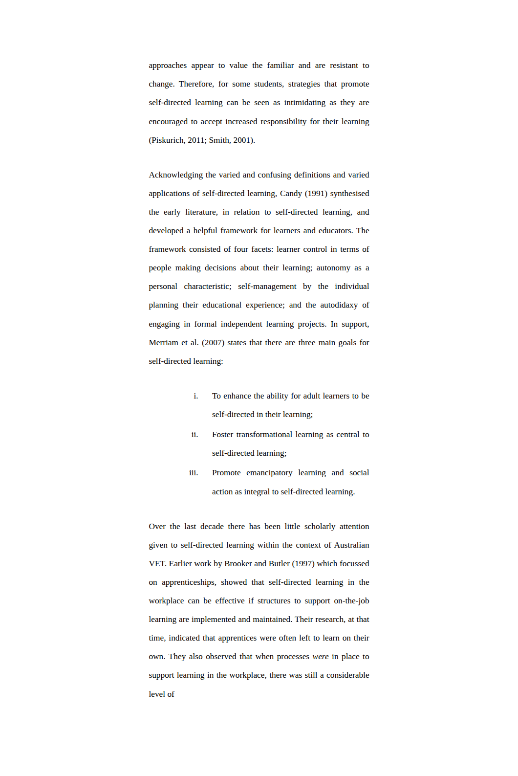approaches appear to value the familiar and are resistant to change. Therefore, for some students, strategies that promote self-directed learning can be seen as intimidating as they are encouraged to accept increased responsibility for their learning (Piskurich, 2011; Smith, 2001).
Acknowledging the varied and confusing definitions and varied applications of self-directed learning, Candy (1991) synthesised the early literature, in relation to self-directed learning, and developed a helpful framework for learners and educators. The framework consisted of four facets: learner control in terms of people making decisions about their learning; autonomy as a personal characteristic; self-management by the individual planning their educational experience; and the autodidaxy of engaging in formal independent learning projects. In support, Merriam et al. (2007) states that there are three main goals for self-directed learning:
To enhance the ability for adult learners to be self-directed in their learning;
Foster transformational learning as central to self-directed learning;
Promote emancipatory learning and social action as integral to self-directed learning.
Over the last decade there has been little scholarly attention given to self-directed learning within the context of Australian VET. Earlier work by Brooker and Butler (1997) which focussed on apprenticeships, showed that self-directed learning in the workplace can be effective if structures to support on-the-job learning are implemented and maintained. Their research, at that time, indicated that apprentices were often left to learn on their own. They also observed that when processes were in place to support learning in the workplace, there was still a considerable level of